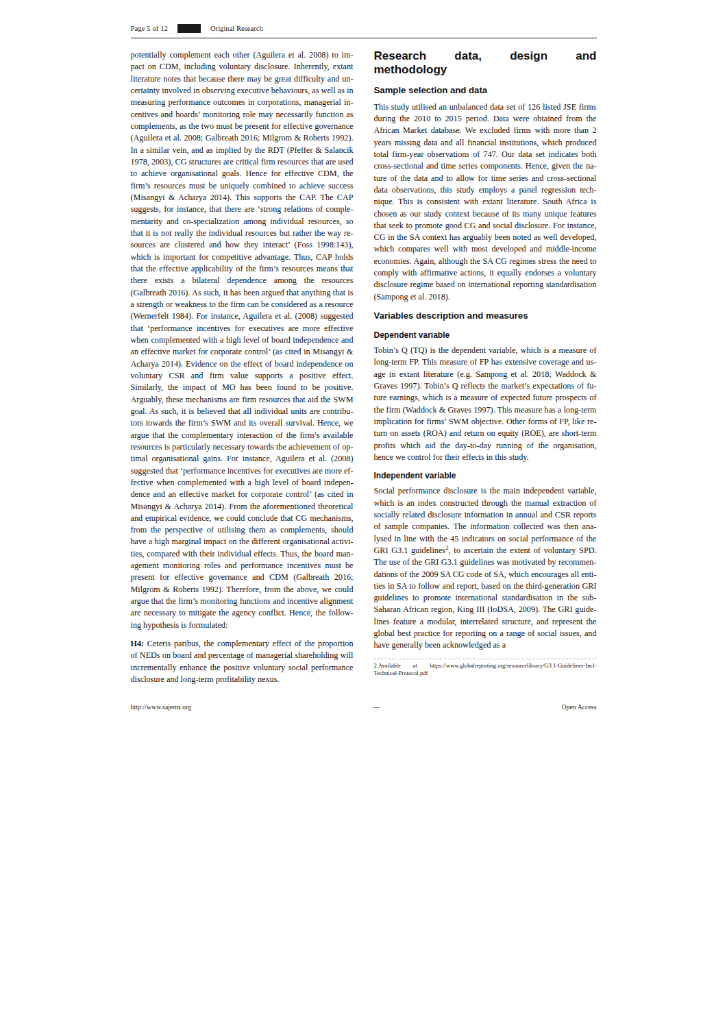Page 5 of 12 Original Research
potentially complement each other (Aguilera et al. 2008) to impact on CDM, including voluntary disclosure. Inherently, extant literature notes that because there may be great difficulty and uncertainty involved in observing executive behaviours, as well as in measuring performance outcomes in corporations, managerial incentives and boards’ monitoring role may necessarily function as complements, as the two must be present for effective governance (Aguilera et al. 2008; Galbreath 2016; Milgrom & Roberts 1992). In a similar vein, and as implied by the RDT (Pfeffer & Salancik 1978, 2003), CG structures are critical firm resources that are used to achieve organisational goals. Hence for effective CDM, the firm’s resources must be uniquely combined to achieve success (Misangyi & Acharya 2014). This supports the CAP. The CAP suggests, for instance, that there are ‘strong relations of complementarity and co-specialization among individual resources, so that it is not really the individual resources but rather the way resources are clustered and how they interact’ (Foss 1998:143), which is important for competitive advantage. Thus, CAP holds that the effective applicability of the firm’s resources means that there exists a bilateral dependence among the resources (Galbreath 2016). As such, it has been argued that anything that is a strength or weakness to the firm can be considered as a resource (Wernerfelt 1984). For instance, Aguilera et al. (2008) suggested that ‘performance incentives for executives are more effective when complemented with a high level of board independence and an effective market for corporate control’ (as cited in Misangyi & Acharya 2014). Evidence on the effect of board independence on voluntary CSR and firm value supports a positive effect. Similarly, the impact of MO has been found to be positive. Arguably, these mechanisms are firm resources that aid the SWM goal. As such, it is believed that all individual units are contributors towards the firm’s SWM and its overall survival. Hence, we argue that the complementary interaction of the firm’s available resources is particularly necessary towards the achievement of optimal organisational gains. For instance, Aguilera et al. (2008) suggested that ‘performance incentives for executives are more effective when complemented with a high level of board independence and an effective market for corporate control’ (as cited in Misangyi & Acharya 2014). From the aforementioned theoretical and empirical evidence, we could conclude that CG mechanisms, from the perspective of utilising them as complements, should have a high marginal impact on the different organisational activities, compared with their individual effects. Thus, the board management monitoring roles and performance incentives must be present for effective governance and CDM (Galbreath 2016; Milgrom & Roberts 1992). Therefore, from the above, we could argue that the firm’s monitoring functions and incentive alignment are necessary to mitigate the agency conflict. Hence, the following hypothesis is formulated:
H4: Ceteris paribus, the complementary effect of the proportion of NEDs on board and percentage of managerial shareholding will incrementally enhance the positive voluntary social performance disclosure and long-term profitability nexus.
Research data, design and methodology
Sample selection and data
This study utilised an unbalanced data set of 126 listed JSE firms during the 2010 to 2015 period. Data were obtained from the African Market database. We excluded firms with more than 2 years missing data and all financial institutions, which produced total firm-year observations of 747. Our data set indicates both cross-sectional and time series components. Hence, given the nature of the data and to allow for time series and cross-sectional data observations, this study employs a panel regression technique. This is consistent with extant literature. South Africa is chosen as our study context because of its many unique features that seek to promote good CG and social disclosure. For instance, CG in the SA context has arguably been noted as well developed, which compares well with most developed and middle-income economies. Again, although the SA CG regimes stress the need to comply with affirmative actions, it equally endorses a voluntary disclosure regime based on international reporting standardisation (Sampong et al. 2018).
Variables description and measures
Dependent variable
Tobin’s Q (TQ) is the dependent variable, which is a measure of long-term FP. This measure of FP has extensive coverage and usage in extant literature (e.g. Sampong et al. 2018; Waddock & Graves 1997). Tobin’s Q reflects the market’s expectations of future earnings, which is a measure of expected future prospects of the firm (Waddock & Graves 1997). This measure has a long-term implication for firms’ SWM objective. Other forms of FP, like return on assets (ROA) and return on equity (ROE), are short-term profits which aid the day-to-day running of the organisation, hence we control for their effects in this study.
Independent variable
Social performance disclosure is the main independent variable, which is an index constructed through the manual extraction of socially related disclosure information in annual and CSR reports of sample companies. The information collected was then analysed in line with the 45 indicators on social performance of the GRI G3.1 guidelines2, to ascertain the extent of voluntary SPD. The use of the GRI G3.1 guidelines was motivated by recommendations of the 2009 SA CG code of SA, which encourages all entities in SA to follow and report, based on the third-generation GRI guidelines to promote international standardisation in the sub-Saharan African region, King III (IoDSA, 2009). The GRI guidelines feature a modular, interrelated structure, and represent the global best practice for reporting on a range of social issues, and have generally been acknowledged as a
2.Available at https://www.globalreporting.org/resourcelibrary/G3.1-Guidelines-Incl-Technical-Protocol.pdf
http://www.sajems.org — Open Access